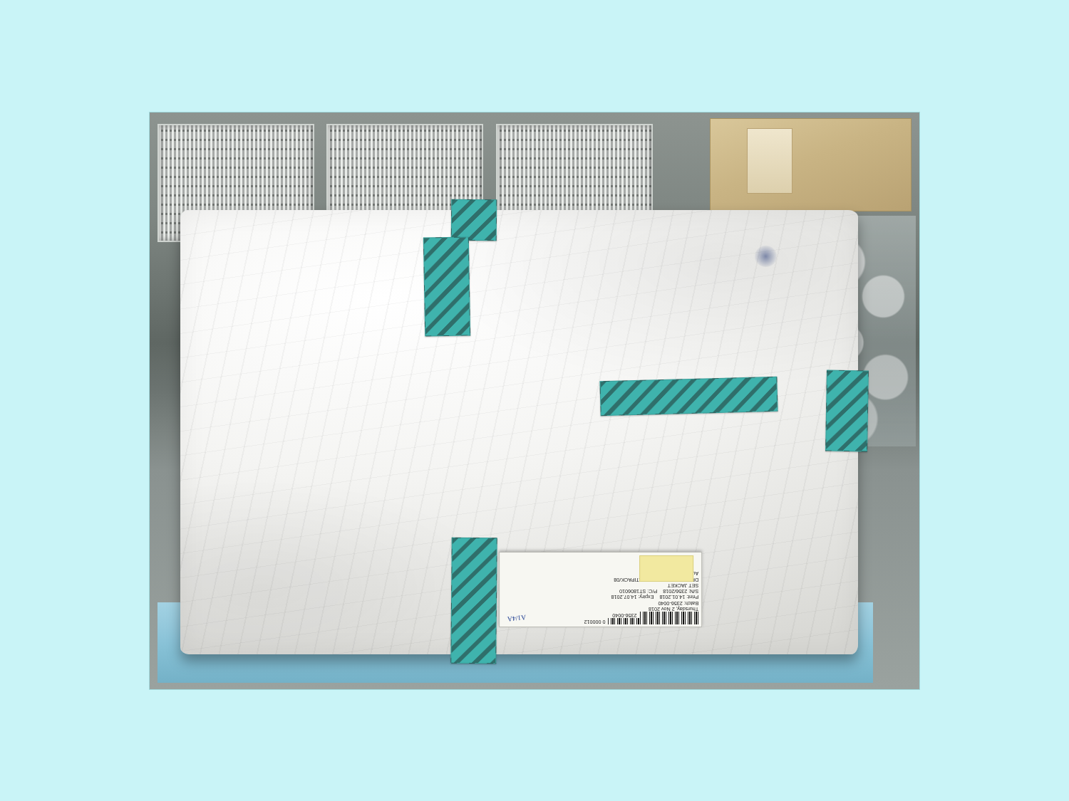Photograph of a wrapped sterilization pack with autoclave indicator tape
0 000012
2356-0040
Thursday, 2 Nov 2018
Batch: 2356-0040
Print: 14.01.2018 Expiry: 14.07.2018
S/N: 2356/2018 P/C: ST1806010
SET JACKET
DRILL NO. PAK-ST1-MULTIPACK/08
Autoclave Healthcare
A1/4A